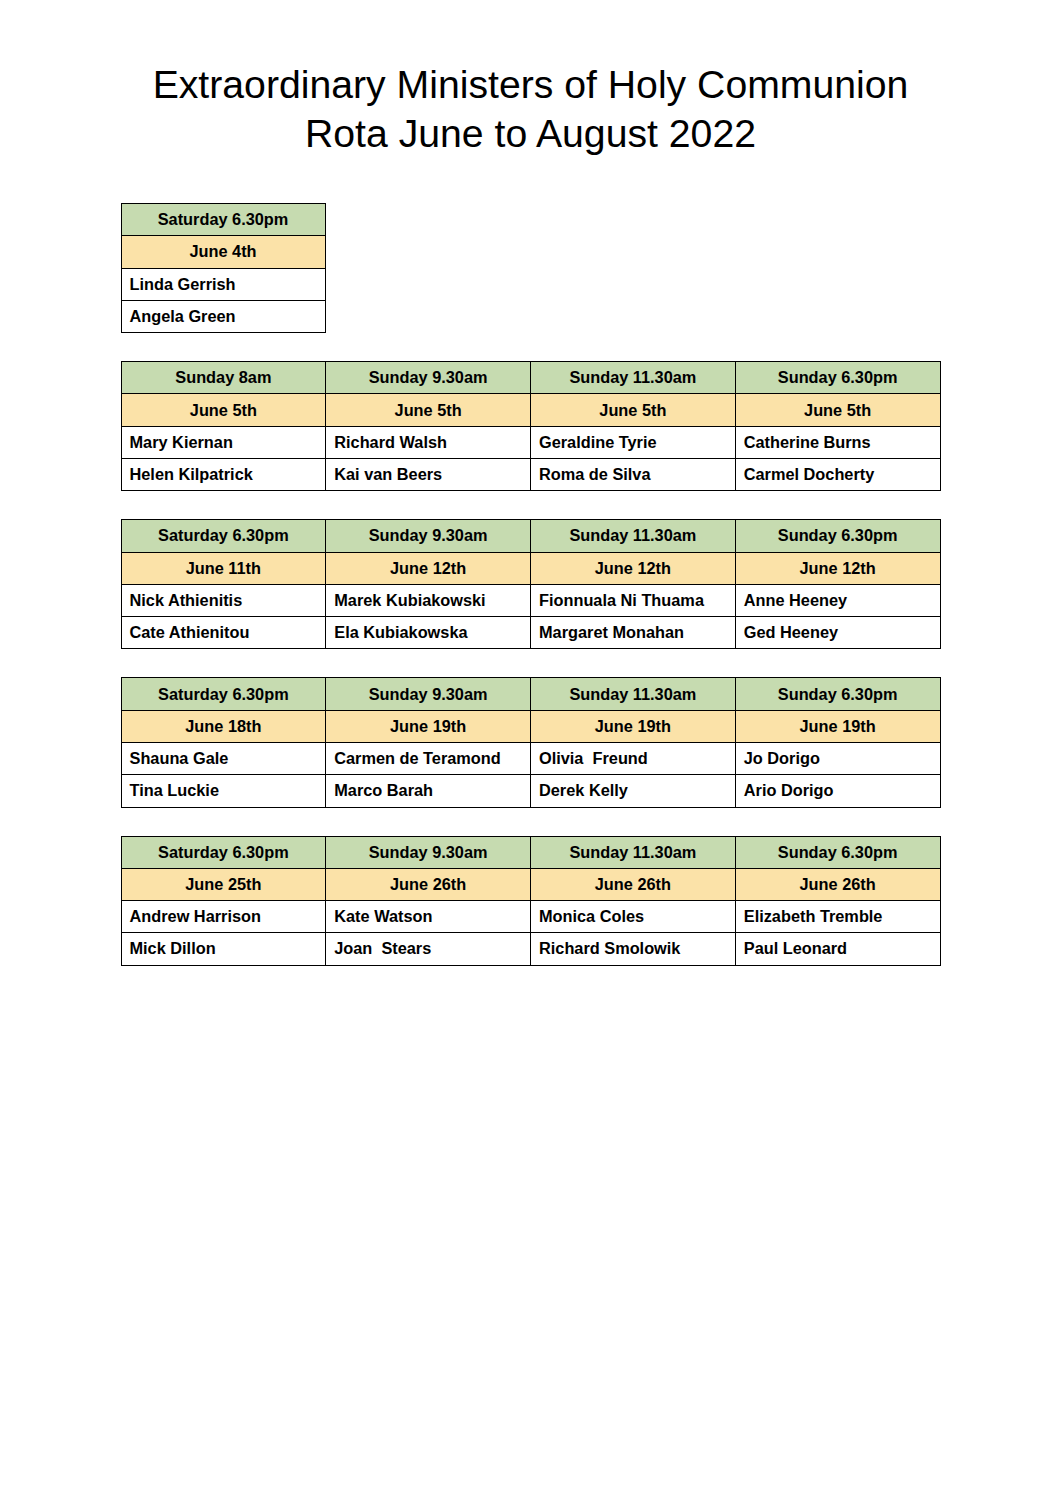Extraordinary Ministers of Holy Communion
Rota June to August 2022
| Saturday 6.30pm |
| --- |
| June 4th |
| Linda Gerrish |
| Angela Green |
| Sunday 8am | Sunday 9.30am | Sunday 11.30am | Sunday 6.30pm |
| --- | --- | --- | --- |
| June 5th | June 5th | June 5th | June 5th |
| Mary Kiernan | Richard Walsh | Geraldine Tyrie | Catherine Burns |
| Helen Kilpatrick | Kai van Beers | Roma de Silva | Carmel Docherty |
| Saturday 6.30pm | Sunday 9.30am | Sunday 11.30am | Sunday 6.30pm |
| --- | --- | --- | --- |
| June 11th | June 12th | June 12th | June 12th |
| Nick Athienitis | Marek Kubiakowski | Fionnuala Ni Thuama | Anne Heeney |
| Cate Athienitou | Ela Kubiakowska | Margaret Monahan | Ged Heeney |
| Saturday 6.30pm | Sunday 9.30am | Sunday 11.30am | Sunday 6.30pm |
| --- | --- | --- | --- |
| June 18th | June 19th | June 19th | June 19th |
| Shauna Gale | Carmen de Teramond | Olivia Freund | Jo Dorigo |
| Tina Luckie | Marco Barah | Derek Kelly | Ario Dorigo |
| Saturday 6.30pm | Sunday 9.30am | Sunday 11.30am | Sunday 6.30pm |
| --- | --- | --- | --- |
| June 25th | June 26th | June 26th | June 26th |
| Andrew Harrison | Kate Watson | Monica Coles | Elizabeth Tremble |
| Mick Dillon | Joan Stears | Richard Smolowik | Paul Leonard |